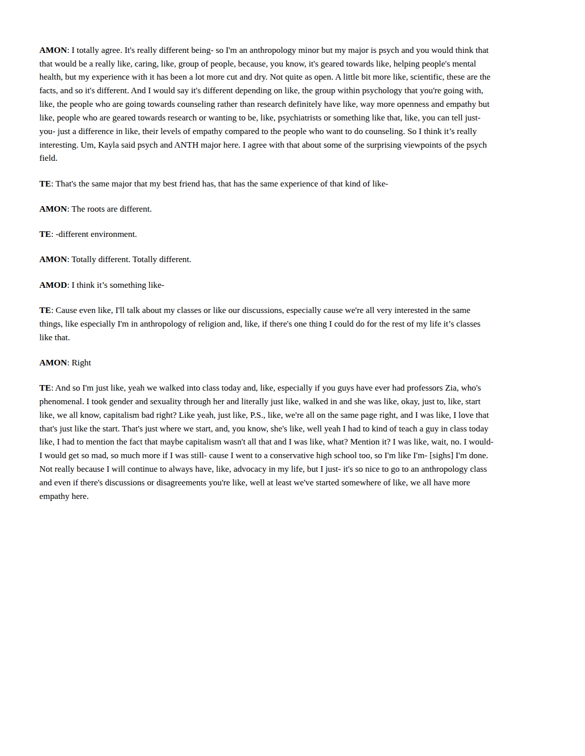AMON: I totally agree. It's really different being- so I'm an anthropology minor but my major is psych and you would think that that would be a really like, caring, like, group of people, because, you know, it's geared towards like, helping people's mental health, but my experience with it has been a lot more cut and dry. Not quite as open. A little bit more like, scientific, these are the facts, and so it's different. And I would say it's different depending on like, the group within psychology that you're going with, like, the people who are going towards counseling rather than research definitely have like, way more openness and empathy but like, people who are geared towards research or wanting to be, like, psychiatrists or something like that, like, you can tell just- you- just a difference in like, their levels of empathy compared to the people who want to do counseling. So I think it’s really interesting. Um, Kayla said psych and ANTH major here. I agree with that about some of the surprising viewpoints of the psych field.
TE: That's the same major that my best friend has, that has the same experience of that kind of like-
AMON: The roots are different.
TE: -different environment.
AMON: Totally different. Totally different.
AMOD: I think it’s something like-
TE: Cause even like, I'll talk about my classes or like our discussions, especially cause we're all very interested in the same things, like especially I'm in anthropology of religion and, like, if there's one thing I could do for the rest of my life it’s classes like that.
AMON: Right
TE: And so I'm just like, yeah we walked into class today and, like, especially if you guys have ever had professors Zia, who's phenomenal. I took gender and sexuality through her and literally just like, walked in and she was like, okay, just to, like, start like, we all know, capitalism bad right? Like yeah, just like, P.S., like, we're all on the same page right, and I was like, I love that that's just like the start. That's just where we start, and, you know, she's like, well yeah I had to kind of teach a guy in class today like, I had to mention the fact that maybe capitalism wasn't all that and I was like, what? Mention it? I was like, wait, no. I would- I would get so mad, so much more if I was still- cause I went to a conservative high school too, so I'm like I'm- [sighs] I'm done. Not really because I will continue to always have, like, advocacy in my life, but I just- it's so nice to go to an anthropology class and even if there's discussions or disagreements you're like, well at least we've started somewhere of like, we all have more empathy here.